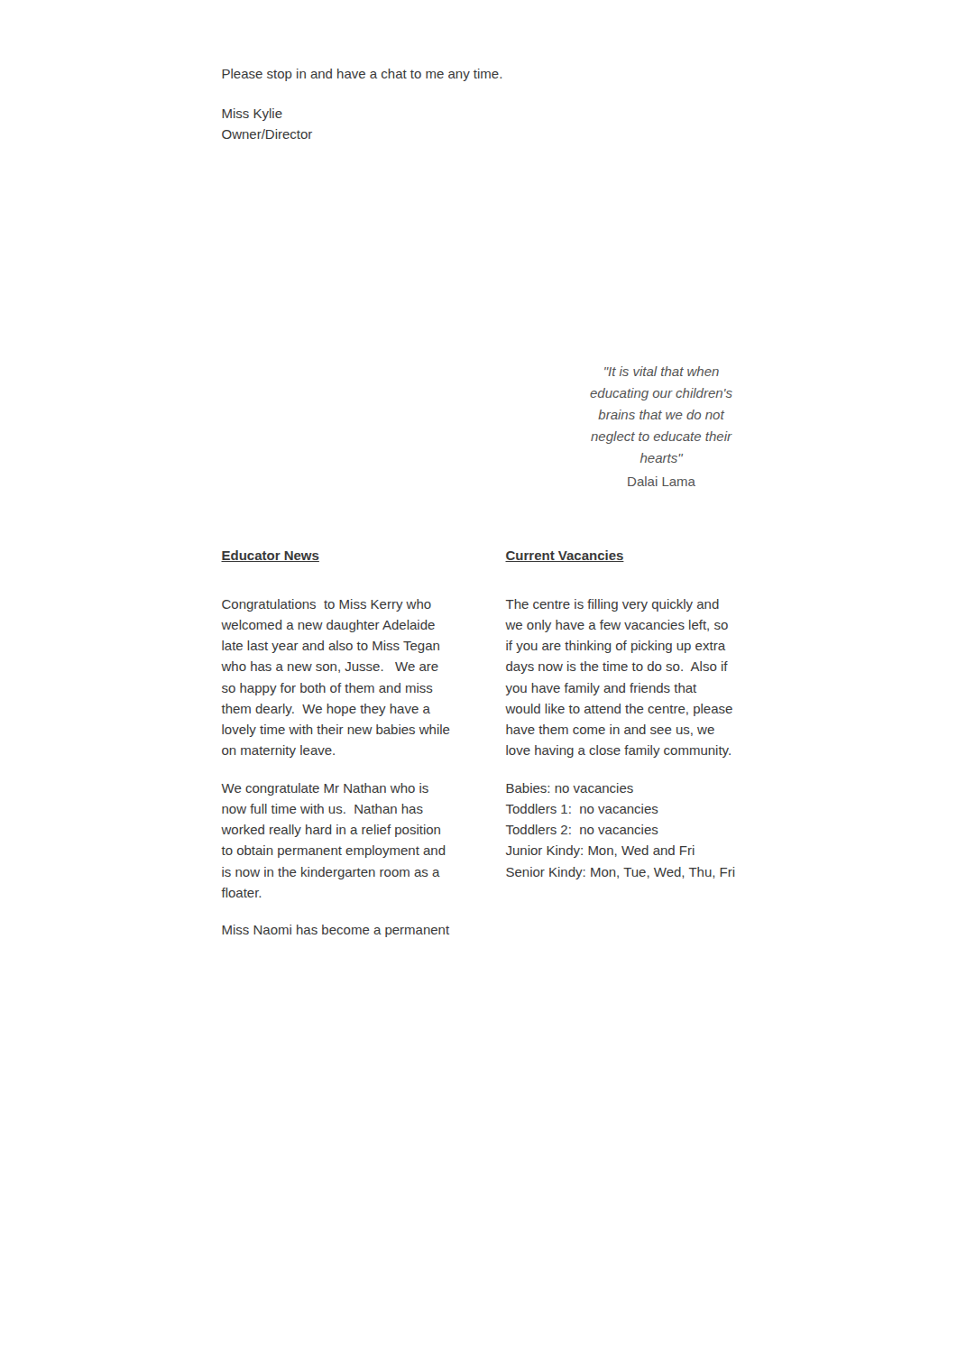Please stop in and have a chat to me any time.
Miss Kylie
Owner/Director
"It is vital that when educating our children's brains that we do not neglect to educate their hearts"Dalai Lama
Educator News
Congratulations to Miss Kerry who welcomed a new daughter Adelaide late last year and also to Miss Tegan who has a new son, Jusse. We are so happy for both of them and miss them dearly. We hope they have a lovely time with their new babies while on maternity leave.
We congratulate Mr Nathan who is now full time with us. Nathan has worked really hard in a relief position to obtain permanent employment and is now in the kindergarten room as a floater.
Miss Naomi has become a permanent
Current Vacancies
The centre is filling very quickly and we only have a few vacancies left, so if you are thinking of picking up extra days now is the time to do so. Also if you have family and friends that would like to attend the centre, please have them come in and see us, we love having a close family community.
Babies: no vacancies
Toddlers 1: no vacancies
Toddlers 2: no vacancies
Junior Kindy: Mon, Wed and Fri
Senior Kindy: Mon, Tue, Wed, Thu, Fri